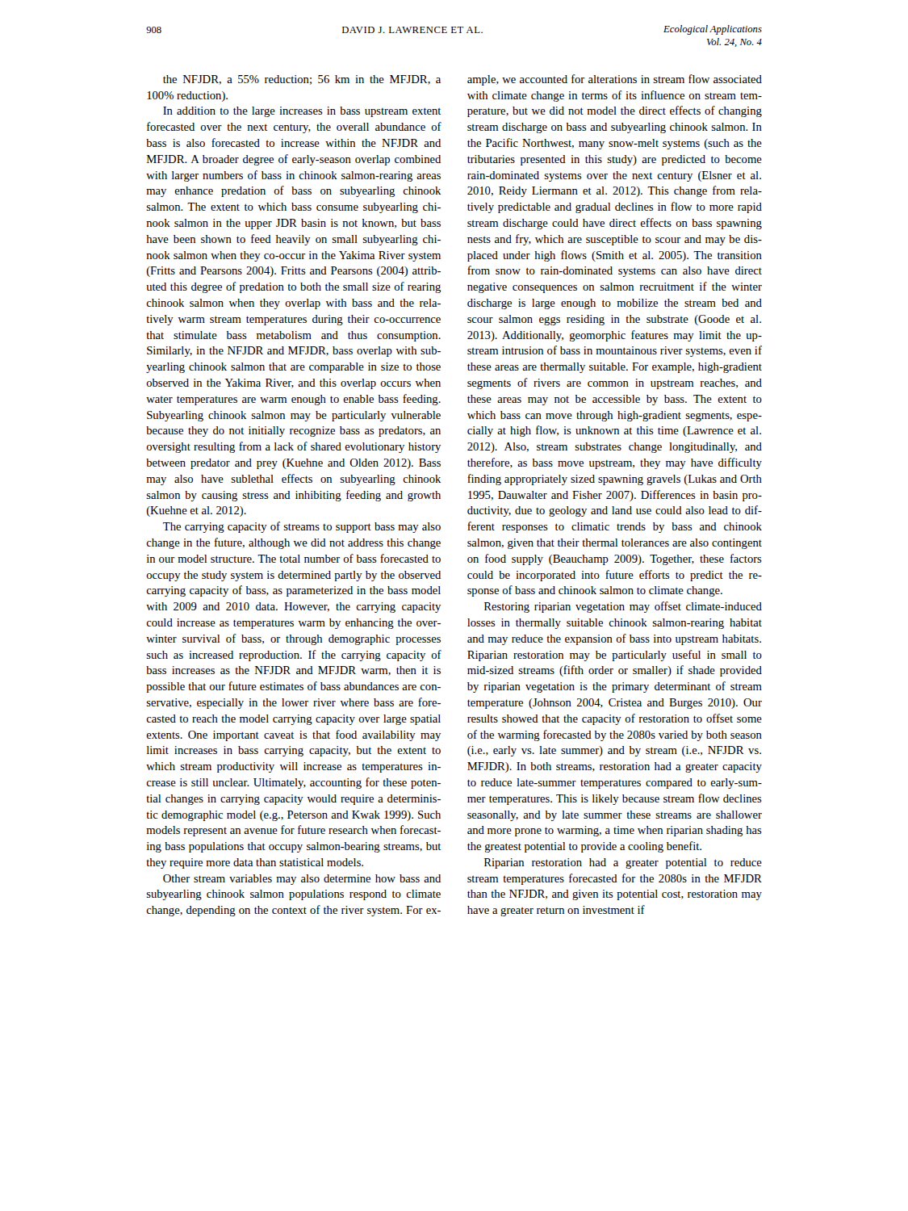908
DAVID J. LAWRENCE ET AL.
Ecological Applications Vol. 24, No. 4
the NFJDR, a 55% reduction; 56 km in the MFJDR, a 100% reduction).
In addition to the large increases in bass upstream extent forecasted over the next century, the overall abundance of bass is also forecasted to increase within the NFJDR and MFJDR. A broader degree of early-season overlap combined with larger numbers of bass in chinook salmon-rearing areas may enhance predation of bass on subyearling chinook salmon. The extent to which bass consume subyearling chinook salmon in the upper JDR basin is not known, but bass have been shown to feed heavily on small subyearling chinook salmon when they co-occur in the Yakima River system (Fritts and Pearsons 2004). Fritts and Pearsons (2004) attributed this degree of predation to both the small size of rearing chinook salmon when they overlap with bass and the relatively warm stream temperatures during their co-occurrence that stimulate bass metabolism and thus consumption. Similarly, in the NFJDR and MFJDR, bass overlap with subyearling chinook salmon that are comparable in size to those observed in the Yakima River, and this overlap occurs when water temperatures are warm enough to enable bass feeding. Subyearling chinook salmon may be particularly vulnerable because they do not initially recognize bass as predators, an oversight resulting from a lack of shared evolutionary history between predator and prey (Kuehne and Olden 2012). Bass may also have sublethal effects on subyearling chinook salmon by causing stress and inhibiting feeding and growth (Kuehne et al. 2012).
The carrying capacity of streams to support bass may also change in the future, although we did not address this change in our model structure. The total number of bass forecasted to occupy the study system is determined partly by the observed carrying capacity of bass, as parameterized in the bass model with 2009 and 2010 data. However, the carrying capacity could increase as temperatures warm by enhancing the overwinter survival of bass, or through demographic processes such as increased reproduction. If the carrying capacity of bass increases as the NFJDR and MFJDR warm, then it is possible that our future estimates of bass abundances are conservative, especially in the lower river where bass are forecasted to reach the model carrying capacity over large spatial extents. One important caveat is that food availability may limit increases in bass carrying capacity, but the extent to which stream productivity will increase as temperatures increase is still unclear. Ultimately, accounting for these potential changes in carrying capacity would require a deterministic demographic model (e.g., Peterson and Kwak 1999). Such models represent an avenue for future research when forecasting bass populations that occupy salmon-bearing streams, but they require more data than statistical models.
Other stream variables may also determine how bass and subyearling chinook salmon populations respond to climate change, depending on the context of the river system. For example, we accounted for alterations in stream flow associated with climate change in terms of its influence on stream temperature, but we did not model the direct effects of changing stream discharge on bass and subyearling chinook salmon. In the Pacific Northwest, many snow-melt systems (such as the tributaries presented in this study) are predicted to become rain-dominated systems over the next century (Elsner et al. 2010, Reidy Liermann et al. 2012). This change from relatively predictable and gradual declines in flow to more rapid stream discharge could have direct effects on bass spawning nests and fry, which are susceptible to scour and may be displaced under high flows (Smith et al. 2005). The transition from snow to rain-dominated systems can also have direct negative consequences on salmon recruitment if the winter discharge is large enough to mobilize the stream bed and scour salmon eggs residing in the substrate (Goode et al. 2013). Additionally, geomorphic features may limit the upstream intrusion of bass in mountainous river systems, even if these areas are thermally suitable. For example, high-gradient segments of rivers are common in upstream reaches, and these areas may not be accessible by bass. The extent to which bass can move through high-gradient segments, especially at high flow, is unknown at this time (Lawrence et al. 2012). Also, stream substrates change longitudinally, and therefore, as bass move upstream, they may have difficulty finding appropriately sized spawning gravels (Lukas and Orth 1995, Dauwalter and Fisher 2007). Differences in basin productivity, due to geology and land use could also lead to different responses to climatic trends by bass and chinook salmon, given that their thermal tolerances are also contingent on food supply (Beauchamp 2009). Together, these factors could be incorporated into future efforts to predict the response of bass and chinook salmon to climate change.
Restoring riparian vegetation may offset climate-induced losses in thermally suitable chinook salmon-rearing habitat and may reduce the expansion of bass into upstream habitats. Riparian restoration may be particularly useful in small to mid-sized streams (fifth order or smaller) if shade provided by riparian vegetation is the primary determinant of stream temperature (Johnson 2004, Cristea and Burges 2010). Our results showed that the capacity of restoration to offset some of the warming forecasted by the 2080s varied by both season (i.e., early vs. late summer) and by stream (i.e., NFJDR vs. MFJDR). In both streams, restoration had a greater capacity to reduce late-summer temperatures compared to early-summer temperatures. This is likely because stream flow declines seasonally, and by late summer these streams are shallower and more prone to warming, a time when riparian shading has the greatest potential to provide a cooling benefit.
Riparian restoration had a greater potential to reduce stream temperatures forecasted for the 2080s in the MFJDR than the NFJDR, and given its potential cost, restoration may have a greater return on investment if